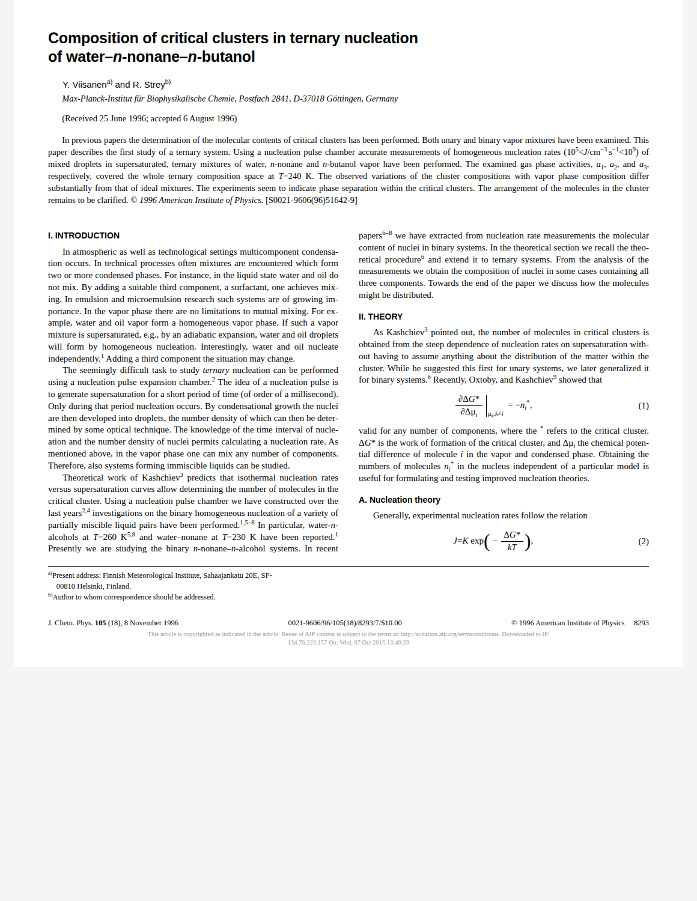Composition of critical clusters in ternary nucleation
of water–n-nonane–n-butanol
Y. Viisanena) and R. Streyb)
Max-Planck-Institut für Biophysikalische Chemie, Postfach 2841, D-37018 Göttingen, Germany
(Received 25 June 1996; accepted 6 August 1996)
In previous papers the determination of the molecular contents of critical clusters has been performed. Both unary and binary vapor mixtures have been examined. This paper describes the first study of a ternary system. Using a nucleation pulse chamber accurate measurements of homogeneous nucleation rates (105<J/cm−3 s−1<109) of mixed droplets in supersaturated, ternary mixtures of water, n-nonane and n-butanol vapor have been performed. The examined gas phase activities, a1, a2, and a3, respectively, covered the whole ternary composition space at T=240 K. The observed variations of the cluster compositions with vapor phase composition differ substantially from that of ideal mixtures. The experiments seem to indicate phase separation within the critical clusters. The arrangement of the molecules in the cluster remains to be clarified. © 1996 American Institute of Physics. [S0021-9606(96)51642-9]
I. INTRODUCTION
In atmospheric as well as technological settings multicomponent condensation occurs. In technical processes often mixtures are encountered which form two or more condensed phases. For instance, in the liquid state water and oil do not mix. By adding a suitable third component, a surfactant, one achieves mixing. In emulsion and microemulsion research such systems are of growing importance. In the vapor phase there are no limitations to mutual mixing. For example, water and oil vapor form a homogeneous vapor phase. If such a vapor mixture is supersaturated, e.g., by an adiabatic expansion, water and oil droplets will form by homogeneous nucleation. Interestingly, water and oil nucleate independently.1 Adding a third component the situation may change.
The seemingly difficult task to study ternary nucleation can be performed using a nucleation pulse expansion chamber.2 The idea of a nucleation pulse is to generate supersaturation for a short period of time (of order of a millisecond). Only during that period nucleation occurs. By condensational growth the nuclei are then developed into droplets, the number density of which can then be determined by some optical technique. The knowledge of the time interval of nucleation and the number density of nuclei permits calculating a nucleation rate. As mentioned above, in the vapor phase one can mix any number of components. Therefore, also systems forming immiscible liquids can be studied.
Theoretical work of Kashchiev3 predicts that isothermal nucleation rates versus supersaturation curves allow determining the number of molecules in the critical cluster. Using a nucleation pulse chamber we have constructed over the last years2,4 investigations on the binary homogeneous nucleation of a variety of partially miscible liquid pairs have been performed.1,5–8 In particular, water-n-alcohols at T=260 K5,8 and water–nonane at T=230 K have been reported.1 Presently we are studying the binary n-nonane–n-alcohol systems. In recent papers6–8 we have extracted from nucleation rate measurements the molecular content of nuclei in binary systems. In the theoretical section we recall the theoretical procedure6 and extend it to ternary systems. From the analysis of the measurements we obtain the composition of nuclei in some cases containing all three components. Towards the end of the paper we discuss how the molecules might be distributed.
II. THEORY
As Kashchiev3 pointed out, the number of molecules in critical clusters is obtained from the steep dependence of nucleation rates on supersaturation without having to assume anything about the distribution of the matter within the cluster. While he suggested this first for unary systems, we later generalized it for binary systems.6 Recently, Oxtoby, and Kashchiev9 showed that
∂ΔG*∂Δμi μk,k≠i = −ni*, (1)
valid for any number of components, where the * refers to the critical cluster. ΔG* is the work of formation of the critical cluster, and Δμi the chemical potential difference of molecule i in the vapor and condensed phase. Obtaining the numbers of molecules ni* in the nucleus independent of a particular model is useful for formulating and testing improved nucleation theories.
A. Nucleation theory
Generally, experimental nucleation rates follow the relation
J=K exp( − ΔG*kT), (2)
a)Present address: Finnish Meteorological Institute, Sahaajankatu 20E, SF-
00810 Helsinki, Finland.
b)Author to whom correspondence should be addressed.
J. Chem. Phys. 105 (18), 8 November 1996 0021-9606/96/105(18)/8293/7/$10.00 © 1996 American Institute of Physics 8293
This article is copyrighted as indicated in the article. Reuse of AIP content is subject to the terms at: http://scitation.aip.org/termsconditions. Downloaded to IP:
134.76.223.157 On: Wed, 07 Oct 2015 13:40:59